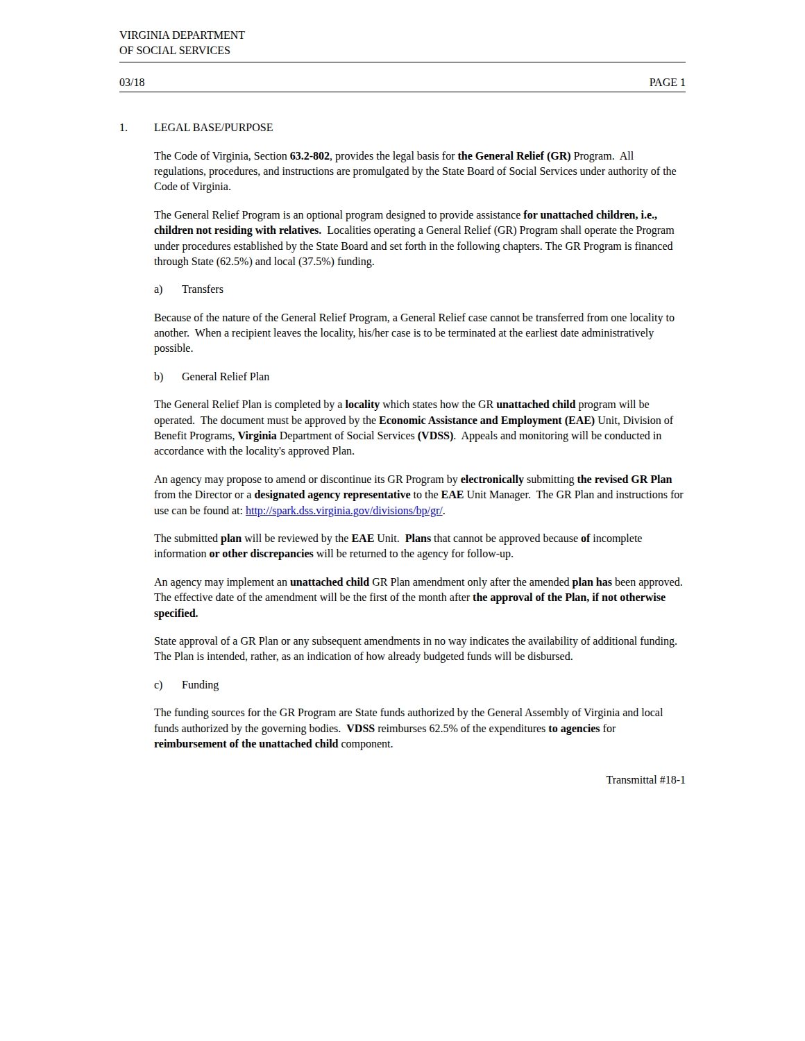VIRGINIA DEPARTMENT
OF SOCIAL SERVICES
03/18 PAGE 1
1. LEGAL BASE/PURPOSE
The Code of Virginia, Section 63.2-802, provides the legal basis for the General Relief (GR) Program. All regulations, procedures, and instructions are promulgated by the State Board of Social Services under authority of the Code of Virginia.
The General Relief Program is an optional program designed to provide assistance for unattached children, i.e., children not residing with relatives. Localities operating a General Relief (GR) Program shall operate the Program under procedures established by the State Board and set forth in the following chapters. The GR Program is financed through State (62.5%) and local (37.5%) funding.
a) Transfers
Because of the nature of the General Relief Program, a General Relief case cannot be transferred from one locality to another. When a recipient leaves the locality, his/her case is to be terminated at the earliest date administratively possible.
b) General Relief Plan
The General Relief Plan is completed by a locality which states how the GR unattached child program will be operated. The document must be approved by the Economic Assistance and Employment (EAE) Unit, Division of Benefit Programs, Virginia Department of Social Services (VDSS). Appeals and monitoring will be conducted in accordance with the locality's approved Plan.
An agency may propose to amend or discontinue its GR Program by electronically submitting the revised GR Plan from the Director or a designated agency representative to the EAE Unit Manager. The GR Plan and instructions for use can be found at: http://spark.dss.virginia.gov/divisions/bp/gr/.
The submitted plan will be reviewed by the EAE Unit. Plans that cannot be approved because of incomplete information or other discrepancies will be returned to the agency for follow-up.
An agency may implement an unattached child GR Plan amendment only after the amended plan has been approved. The effective date of the amendment will be the first of the month after the approval of the Plan, if not otherwise specified.
State approval of a GR Plan or any subsequent amendments in no way indicates the availability of additional funding. The Plan is intended, rather, as an indication of how already budgeted funds will be disbursed.
c) Funding
The funding sources for the GR Program are State funds authorized by the General Assembly of Virginia and local funds authorized by the governing bodies. VDSS reimburses 62.5% of the expenditures to agencies for reimbursement of the u nattached child component.
Transmittal #18-1